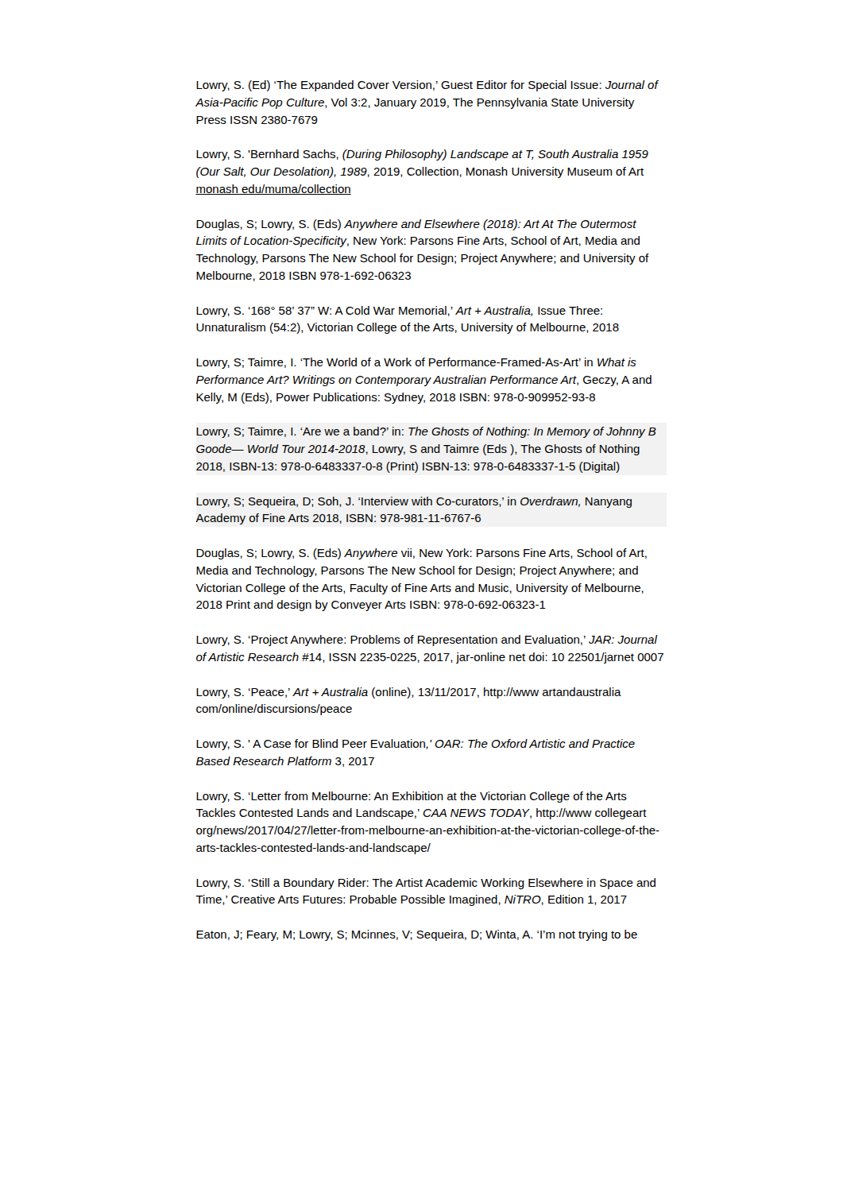Lowry, S. (Ed) ‘The Expanded Cover Version,’ Guest Editor for Special Issue: Journal of Asia-Pacific Pop Culture, Vol 3:2, January 2019, The Pennsylvania State University Press ISSN 2380-7679
Lowry, S. 'Bernhard Sachs, (During Philosophy) Landscape at T, South Australia 1959 (Our Salt, Our Desolation), 1989, 2019, Collection, Monash University Museum of Art monash edu/muma/collection
Douglas, S; Lowry, S. (Eds) Anywhere and Elsewhere (2018): Art At The Outermost Limits of Location-Specificity, New York: Parsons Fine Arts, School of Art, Media and Technology, Parsons The New School for Design; Project Anywhere; and University of Melbourne, 2018 ISBN 978-1-692-06323
Lowry, S. ‘168° 58’ 37” W: A Cold War Memorial,’ Art + Australia, Issue Three: Unnaturalism (54:2), Victorian College of the Arts, University of Melbourne, 2018
Lowry, S; Taimre, I. ‘The World of a Work of Performance-Framed-As-Art’ in What is Performance Art? Writings on Contemporary Australian Performance Art, Geczy, A and Kelly, M (Eds), Power Publications: Sydney, 2018 ISBN: 978-0-909952-93-8
Lowry, S; Taimre, I. ‘Are we a band?’ in: The Ghosts of Nothing: In Memory of Johnny B Goode— World Tour 2014-2018, Lowry, S and Taimre (Eds ), The Ghosts of Nothing 2018, ISBN-13: 978-0-6483337-0-8 (Print) ISBN-13: 978-0-6483337-1-5 (Digital)
Lowry, S; Sequeira, D; Soh, J. ‘Interview with Co-curators,’ in Overdrawn, Nanyang Academy of Fine Arts 2018, ISBN: 978-981-11-6767-6
Douglas, S; Lowry, S. (Eds) Anywhere vii, New York: Parsons Fine Arts, School of Art, Media and Technology, Parsons The New School for Design; Project Anywhere; and Victorian College of the Arts, Faculty of Fine Arts and Music, University of Melbourne, 2018 Print and design by Conveyer Arts ISBN: 978-0-692-06323-1
Lowry, S. ‘Project Anywhere: Problems of Representation and Evaluation,’ JAR: Journal of Artistic Research #14, ISSN 2235-0225, 2017, jar-online net doi: 10 22501/jarnet 0007
Lowry, S. ‘Peace,’ Art + Australia (online), 13/11/2017, http://www artandaustralia com/online/discursions/peace
Lowry, S. ' A Case for Blind Peer Evaluation,' OAR: The Oxford Artistic and Practice Based Research Platform 3, 2017
Lowry, S. ‘Letter from Melbourne: An Exhibition at the Victorian College of the Arts Tackles Contested Lands and Landscape,’ CAA NEWS TODAY, http://www collegeart org/news/2017/04/27/letter-from-melbourne-an-exhibition-at-the-victorian-college-of-the-arts-tackles-contested-lands-and-landscape/
Lowry, S. ‘Still a Boundary Rider: The Artist Academic Working Elsewhere in Space and Time,’ Creative Arts Futures: Probable Possible Imagined, NiTRO, Edition 1, 2017
Eaton, J; Feary, M; Lowry, S; Mcinnes, V; Sequeira, D; Winta, A. ‘I’m not trying to be